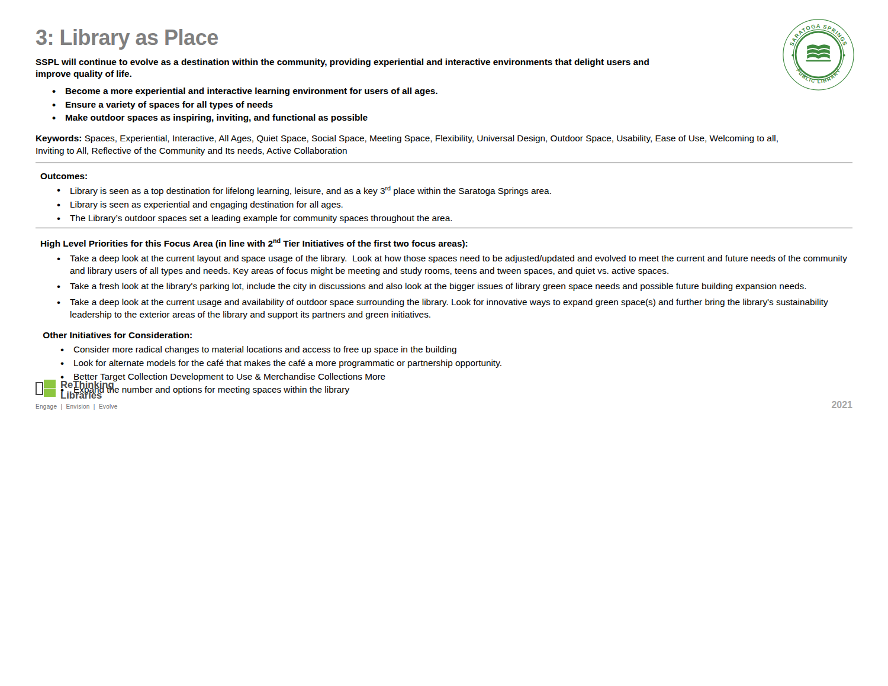SARATOGA SPRINGS PUBLIC LIBRARY
3: Library as Place
SSPL will continue to evolve as a destination within the community, providing experiential and interactive environments that delight users and improve quality of life.
Become a more experiential and interactive learning environment for users of all ages.
Ensure a variety of spaces for all types of needs
Make outdoor spaces as inspiring, inviting, and functional as possible
Keywords: Spaces, Experiential, Interactive, All Ages, Quiet Space, Social Space, Meeting Space, Flexibility, Universal Design, Outdoor Space, Usability, Ease of Use, Welcoming to all, Inviting to All, Reflective of the Community and Its needs, Active Collaboration
Outcomes:
Library is seen as a top destination for lifelong learning, leisure, and as a key 3rd place within the Saratoga Springs area.
Library is seen as experiential and engaging destination for all ages.
The Library’s outdoor spaces set a leading example for community spaces throughout the area.
High Level Priorities for this Focus Area (in line with 2nd Tier Initiatives of the first two focus areas):
Take a deep look at the current layout and space usage of the library. Look at how those spaces need to be adjusted/updated and evolved to meet the current and future needs of the community and library users of all types and needs. Key areas of focus might be meeting and study rooms, teens and tween spaces, and quiet vs. active spaces.
Take a fresh look at the library's parking lot, include the city in discussions and also look at the bigger issues of library green space needs and possible future building expansion needs.
Take a deep look at the current usage and availability of outdoor space surrounding the library. Look for innovative ways to expand green space(s) and further bring the library's sustainability leadership to the exterior areas of the library and support its partners and green initiatives.
Other Initiatives for Consideration:
Consider more radical changes to material locations and access to free up space in the building
Look for alternate models for the café that makes the café a more programmatic or partnership opportunity.
Better Target Collection Development to Use & Merchandise Collections More
Expand the number and options for meeting spaces within the library
ReThinking
Libraries
Engage | Envision | Evolve
2021